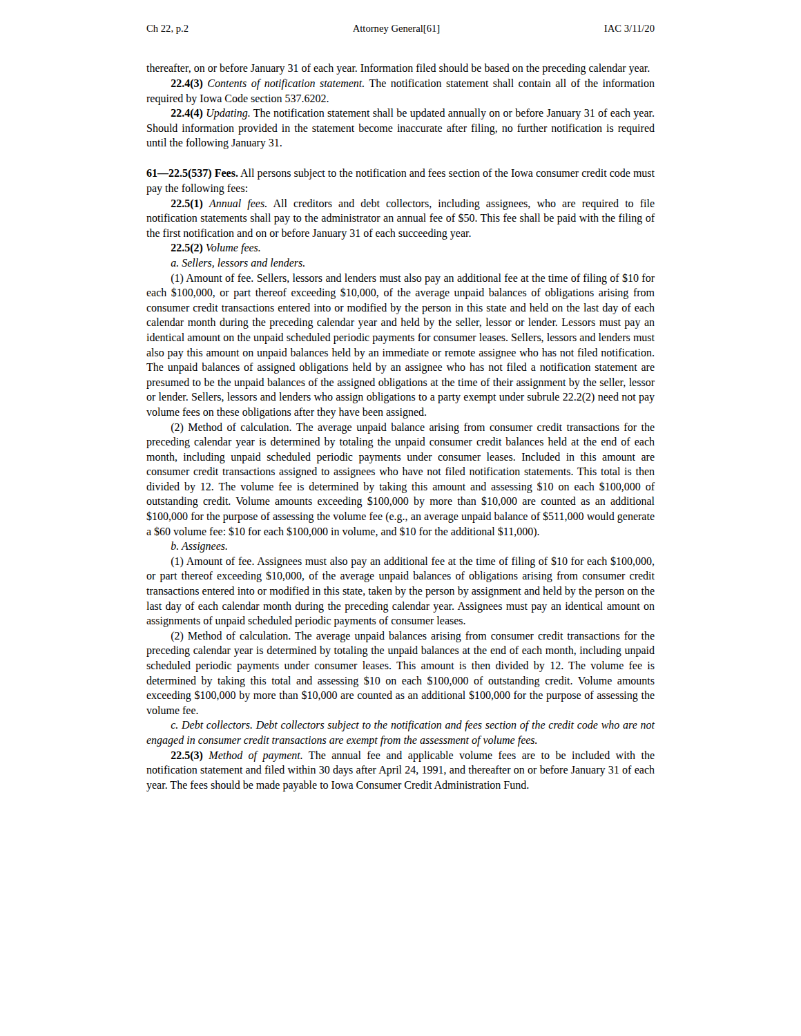Ch 22, p.2 Attorney General[61] IAC 3/11/20
thereafter, on or before January 31 of each year. Information filed should be based on the preceding calendar year.
22.4(3) Contents of notification statement. The notification statement shall contain all of the information required by Iowa Code section 537.6202.
22.4(4) Updating. The notification statement shall be updated annually on or before January 31 of each year. Should information provided in the statement become inaccurate after filing, no further notification is required until the following January 31.
61—22.5(537) Fees. All persons subject to the notification and fees section of the Iowa consumer credit code must pay the following fees:
22.5(1) Annual fees. All creditors and debt collectors, including assignees, who are required to file notification statements shall pay to the administrator an annual fee of $50. This fee shall be paid with the filing of the first notification and on or before January 31 of each succeeding year.
22.5(2) Volume fees.
a. Sellers, lessors and lenders.
(1) Amount of fee. Sellers, lessors and lenders must also pay an additional fee at the time of filing of $10 for each $100,000, or part thereof exceeding $10,000, of the average unpaid balances of obligations arising from consumer credit transactions entered into or modified by the person in this state and held on the last day of each calendar month during the preceding calendar year and held by the seller, lessor or lender. Lessors must pay an identical amount on the unpaid scheduled periodic payments for consumer leases. Sellers, lessors and lenders must also pay this amount on unpaid balances held by an immediate or remote assignee who has not filed notification. The unpaid balances of assigned obligations held by an assignee who has not filed a notification statement are presumed to be the unpaid balances of the assigned obligations at the time of their assignment by the seller, lessor or lender. Sellers, lessors and lenders who assign obligations to a party exempt under subrule 22.2(2) need not pay volume fees on these obligations after they have been assigned.
(2) Method of calculation. The average unpaid balance arising from consumer credit transactions for the preceding calendar year is determined by totaling the unpaid consumer credit balances held at the end of each month, including unpaid scheduled periodic payments under consumer leases. Included in this amount are consumer credit transactions assigned to assignees who have not filed notification statements. This total is then divided by 12. The volume fee is determined by taking this amount and assessing $10 on each $100,000 of outstanding credit. Volume amounts exceeding $100,000 by more than $10,000 are counted as an additional $100,000 for the purpose of assessing the volume fee (e.g., an average unpaid balance of $511,000 would generate a $60 volume fee: $10 for each $100,000 in volume, and $10 for the additional $11,000).
b. Assignees.
(1) Amount of fee. Assignees must also pay an additional fee at the time of filing of $10 for each $100,000, or part thereof exceeding $10,000, of the average unpaid balances of obligations arising from consumer credit transactions entered into or modified in this state, taken by the person by assignment and held by the person on the last day of each calendar month during the preceding calendar year. Assignees must pay an identical amount on assignments of unpaid scheduled periodic payments of consumer leases.
(2) Method of calculation. The average unpaid balances arising from consumer credit transactions for the preceding calendar year is determined by totaling the unpaid balances at the end of each month, including unpaid scheduled periodic payments under consumer leases. This amount is then divided by 12. The volume fee is determined by taking this total and assessing $10 on each $100,000 of outstanding credit. Volume amounts exceeding $100,000 by more than $10,000 are counted as an additional $100,000 for the purpose of assessing the volume fee.
c. Debt collectors. Debt collectors subject to the notification and fees section of the credit code who are not engaged in consumer credit transactions are exempt from the assessment of volume fees.
22.5(3) Method of payment. The annual fee and applicable volume fees are to be included with the notification statement and filed within 30 days after April 24, 1991, and thereafter on or before January 31 of each year. The fees should be made payable to Iowa Consumer Credit Administration Fund.